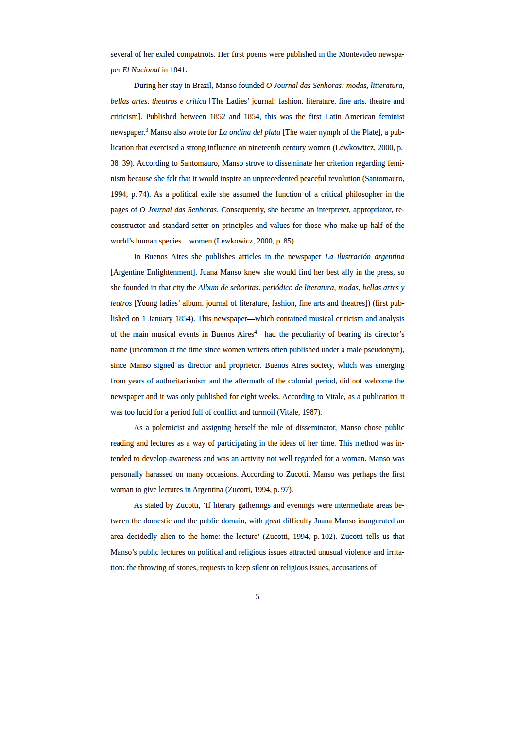several of her exiled compatriots. Her first poems were published in the Montevideo newspaper El Nacional in 1841.
During her stay in Brazil, Manso founded O Journal das Senhoras: modas, litteratura, bellas artes, theatros e critica [The Ladies’ journal: fashion, literature, fine arts, theatre and criticism]. Published between 1852 and 1854, this was the first Latin American feminist newspaper.3 Manso also wrote for La ondina del plata [The water nymph of the Plate], a publication that exercised a strong influence on nineteenth century women (Lewkowitcz, 2000, p. 38–39). According to Santomauro, Manso strove to disseminate her criterion regarding feminism because she felt that it would inspire an unprecedented peaceful revolution (Santomauro, 1994, p. 74). As a political exile she assumed the function of a critical philosopher in the pages of O Journal das Senhoras. Consequently, she became an interpreter, appropriator, reconstructor and standard setter on principles and values for those who make up half of the world’s human species—women (Lewkowicz, 2000, p. 85).
In Buenos Aires she publishes articles in the newspaper La ilustración argentina [Argentine Enlightenment]. Juana Manso knew she would find her best ally in the press, so she founded in that city the Album de señoritas. periódico de literatura, modas, bellas artes y teatros [Young ladies’ album. journal of literature, fashion, fine arts and theatres]) (first published on 1 January 1854). This newspaper—which contained musical criticism and analysis of the main musical events in Buenos Aires4—had the peculiarity of bearing its director’s name (uncommon at the time since women writers often published under a male pseudonym), since Manso signed as director and proprietor. Buenos Aires society, which was emerging from years of authoritarianism and the aftermath of the colonial period, did not welcome the newspaper and it was only published for eight weeks. According to Vitale, as a publication it was too lucid for a period full of conflict and turmoil (Vitale, 1987).
As a polemicist and assigning herself the role of disseminator, Manso chose public reading and lectures as a way of participating in the ideas of her time. This method was intended to develop awareness and was an activity not well regarded for a woman. Manso was personally harassed on many occasions. According to Zucotti, Manso was perhaps the first woman to give lectures in Argentina (Zucotti, 1994, p. 97).
As stated by Zucotti, ‘If literary gatherings and evenings were intermediate areas between the domestic and the public domain, with great difficulty Juana Manso inaugurated an area decidedly alien to the home: the lecture’ (Zucotti, 1994, p. 102). Zucotti tells us that Manso’s public lectures on political and religious issues attracted unusual violence and irritation: the throwing of stones, requests to keep silent on religious issues, accusations of
5